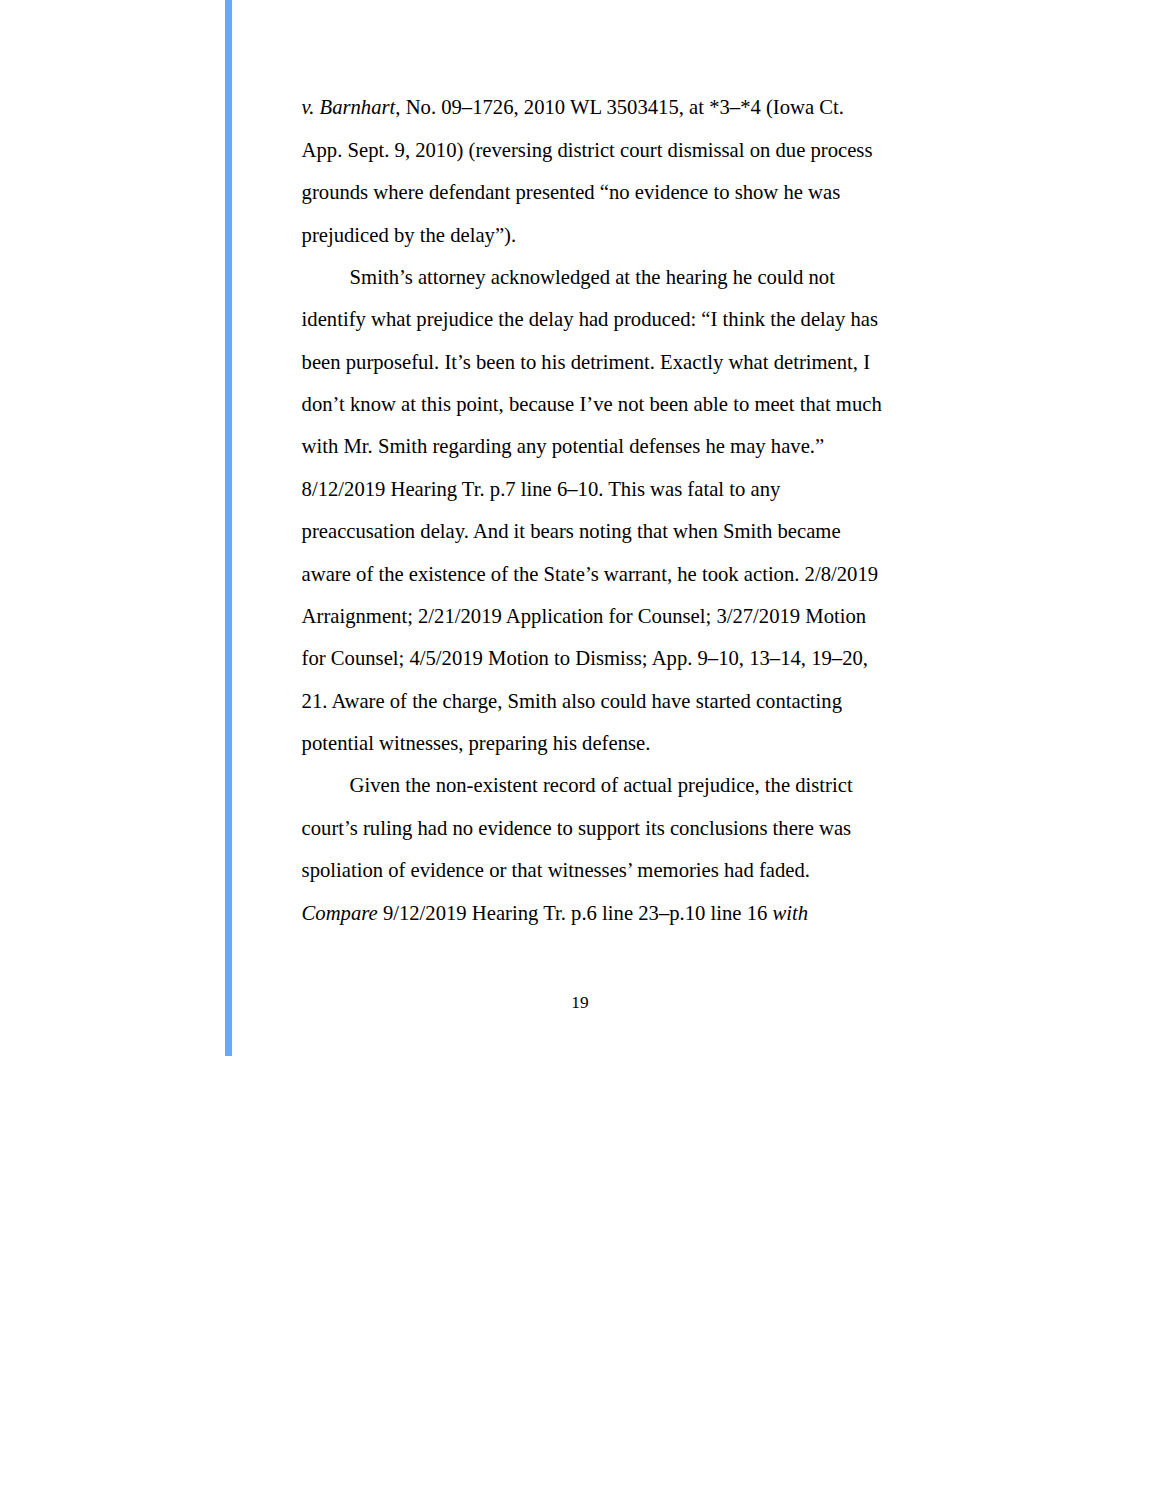v. Barnhart, No. 09–1726, 2010 WL 3503415, at *3–*4 (Iowa Ct. App. Sept. 9, 2010) (reversing district court dismissal on due process grounds where defendant presented “no evidence to show he was prejudiced by the delay”).
Smith’s attorney acknowledged at the hearing he could not identify what prejudice the delay had produced: “I think the delay has been purposeful. It’s been to his detriment. Exactly what detriment, I don’t know at this point, because I’ve not been able to meet that much with Mr. Smith regarding any potential defenses he may have.” 8/12/2019 Hearing Tr. p.7 line 6–10. This was fatal to any preaccusation delay. And it bears noting that when Smith became aware of the existence of the State’s warrant, he took action. 2/8/2019 Arraignment; 2/21/2019 Application for Counsel; 3/27/2019 Motion for Counsel; 4/5/2019 Motion to Dismiss; App. 9–10, 13–14, 19–20, 21. Aware of the charge, Smith also could have started contacting potential witnesses, preparing his defense.
Given the non-existent record of actual prejudice, the district court’s ruling had no evidence to support its conclusions there was spoliation of evidence or that witnesses’ memories had faded. Compare 9/12/2019 Hearing Tr. p.6 line 23–p.10 line 16 with
19